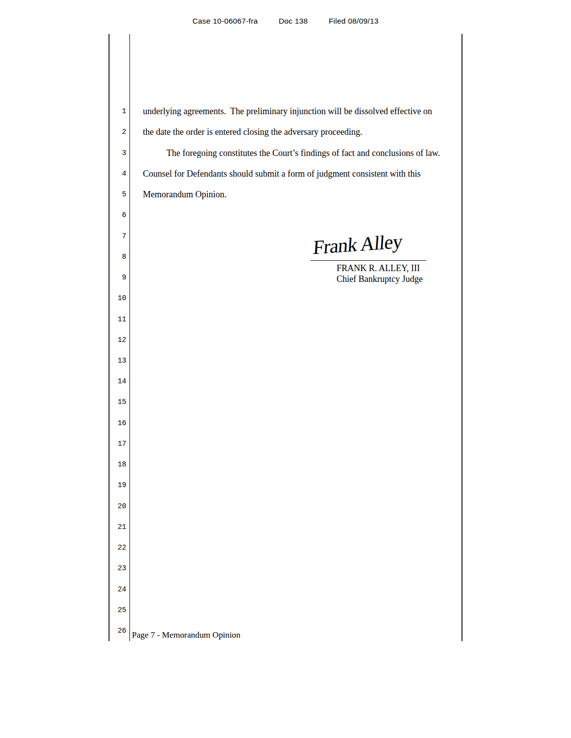Case 10-06067-fra Doc 138 Filed 08/09/13
1
2
3
4
5
6
7
8
9
10
11
12
13
14
15
16
17
18
19
20
21
22
23
24
25
26
underlying agreements. The preliminary injunction will be dissolved effective on the date the order is entered closing the adversary proceeding.
The foregoing constitutes the Court’s findings of fact and conclusions of law. Counsel for Defendants should submit a form of judgment consistent with this Memorandum Opinion.
Frank Alley
FRANK R. ALLEY, III
Chief Bankruptcy Judge
Page 7 - Memorandum Opinion